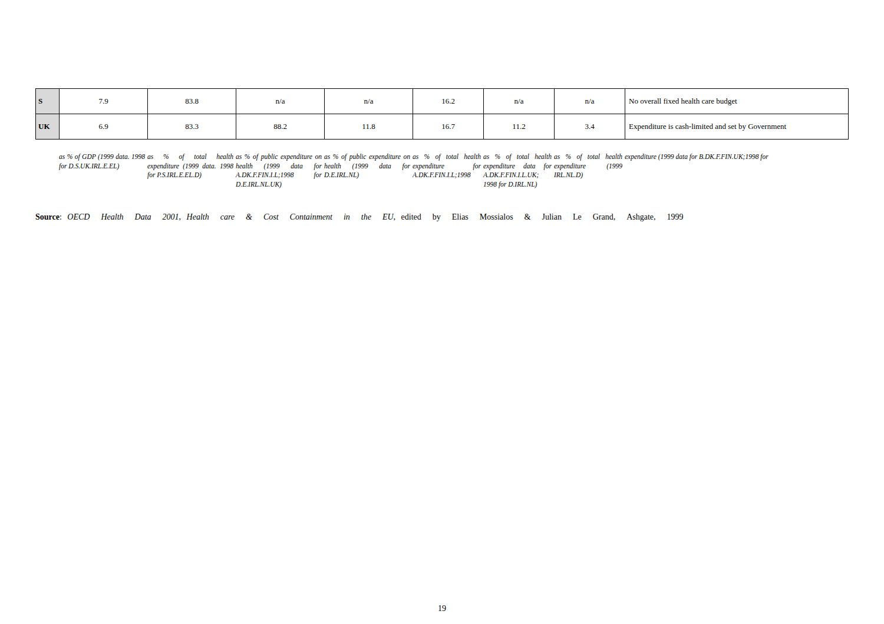| S | 7.9 | 83.8 | n/a | n/a | 16.2 | n/a | n/a | No overall fixed health care budget |
| UK | 6.9 | 83.3 | 88.2 | 11.8 | 16.7 | 11.2 | 3.4 | Expenditure is cash-limited and set by Government |
| | as % of GDP (1999 data. 1998 for D.S.UK.IRL.E.EL) | as % of total health expenditure (1999 data. 1998 for P.S.IRL.E.EL.D) | as % of public expenditure on health (1999 data for A.DK.F.FIN.I.L;1998 for D.E.IRL.NL.UK) | as % of public expenditure on health (1999 data for D.E.IRL.NL) | as % of total health expenditure for A.DK.F.FIN.I.L;1998 | as % of total health expenditure data for A.DK.F.FIN.I.L.UK; 1998 for D.IRL.NL) | as % of total health expenditure (1999 IRL.NL.D) | expenditure (1999 data for B.DK.F.FIN.UK;1998 for |
Source: OECD Health Data 2001, Health care & Cost Containment in the EU, edited by Elias Mossialos & Julian Le Grand, Ashgate, 1999
19